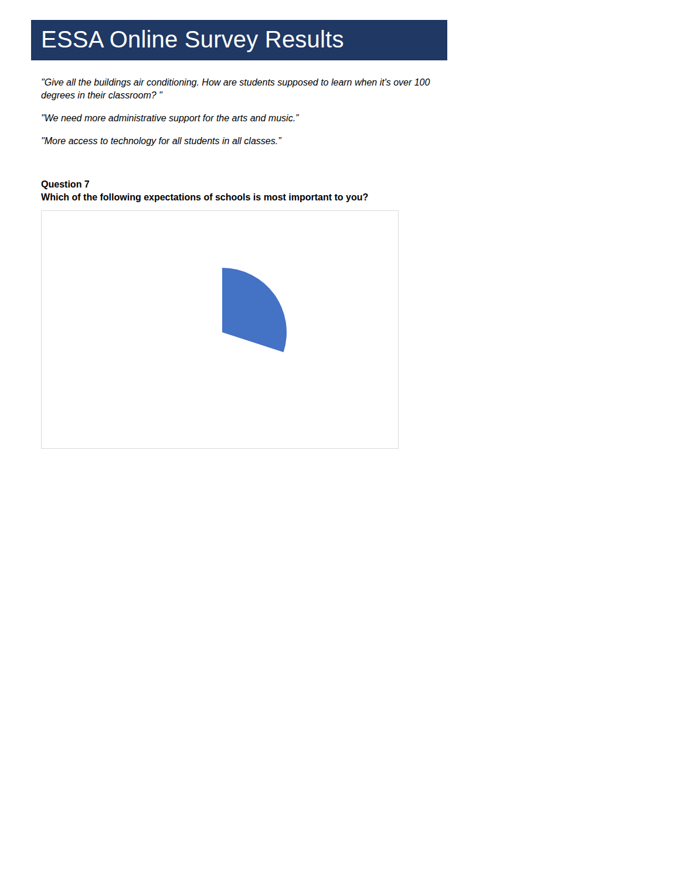ESSA Online Survey Results
"Give all the buildings air conditioning. How are students supposed to learn when it's over 100 degrees in their classroom? "
"We need more administrative support for the arts and music.”
"More access to technology for all students in all classes.”
Question 7
Which of the following expectations of schools is most important to you?